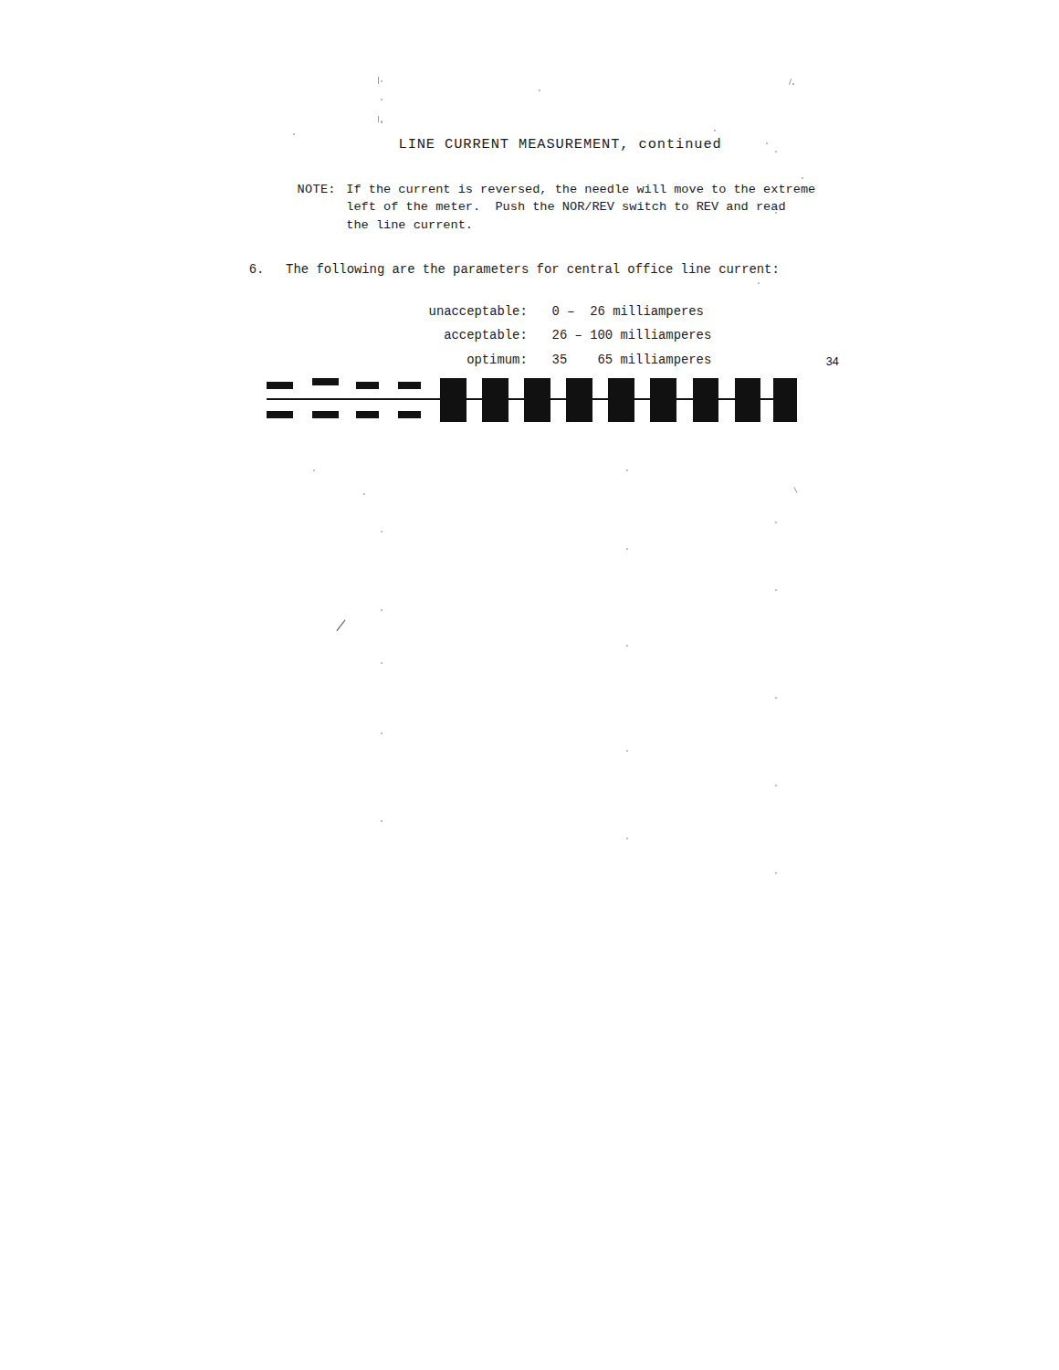LINE CURRENT MEASUREMENT, continued
NOTE:
If the current is reversed, the needle will move to the extreme
left of the meter. Push the NOR/REV switch to REV and read
the line current.
6.
The following are the parameters for central office line current:
| unacceptable: | 0 – 26 milliamperes |
| acceptable: | 26 – 100 milliamperes |
| optimum: | 35 65 milliamperes |
34